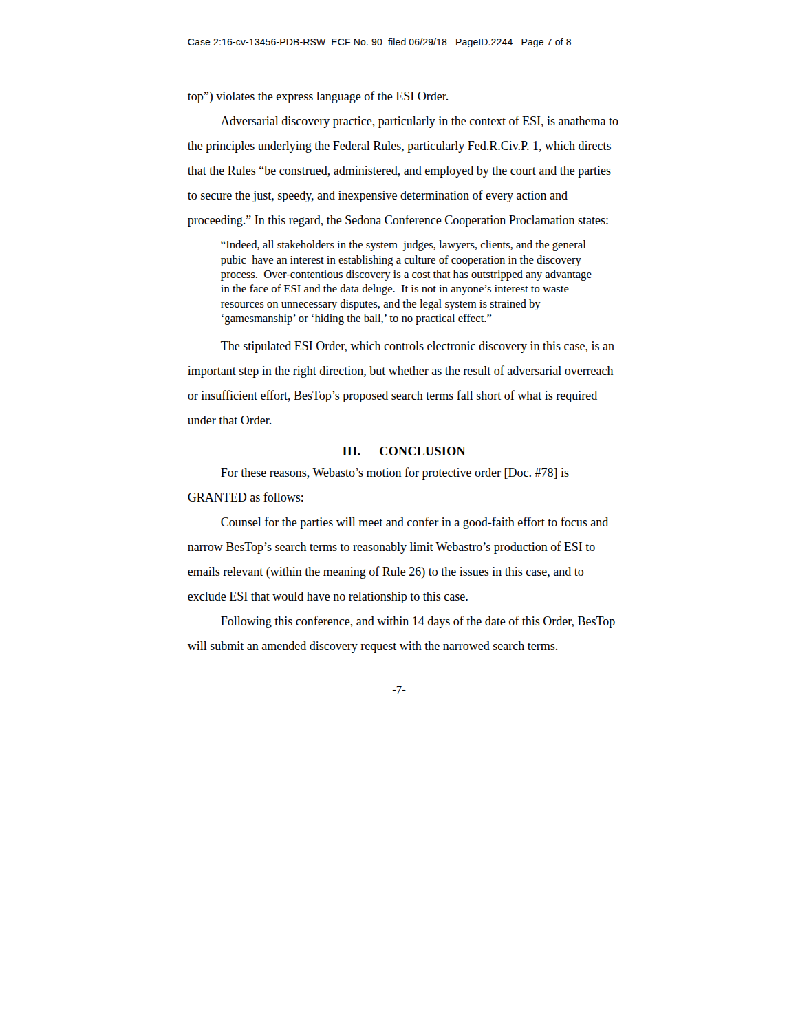Case 2:16-cv-13456-PDB-RSW ECF No. 90 filed 06/29/18 PageID.2244 Page 7 of 8
top”) violates the express language of the ESI Order.
Adversarial discovery practice, particularly in the context of ESI, is anathema to the principles underlying the Federal Rules, particularly Fed.R.Civ.P. 1, which directs that the Rules “be construed, administered, and employed by the court and the parties to secure the just, speedy, and inexpensive determination of every action and proceeding.” In this regard, the Sedona Conference Cooperation Proclamation states:
“Indeed, all stakeholders in the system–judges, lawyers, clients, and the general pubic–have an interest in establishing a culture of cooperation in the discovery process. Over-contentious discovery is a cost that has outstripped any advantage in the face of ESI and the data deluge. It is not in anyone’s interest to waste resources on unnecessary disputes, and the legal system is strained by ‘gamesmanship’ or ‘hiding the ball,’ to no practical effect.”
The stipulated ESI Order, which controls electronic discovery in this case, is an important step in the right direction, but whether as the result of adversarial overreach or insufficient effort, BesTop’s proposed search terms fall short of what is required under that Order.
III. CONCLUSION
For these reasons, Webasto’s motion for protective order [Doc. #78] is GRANTED as follows:
Counsel for the parties will meet and confer in a good-faith effort to focus and narrow BesTop’s search terms to reasonably limit Webastro’s production of ESI to emails relevant (within the meaning of Rule 26) to the issues in this case, and to exclude ESI that would have no relationship to this case.
Following this conference, and within 14 days of the date of this Order, BesTop will submit an amended discovery request with the narrowed search terms.
-7-